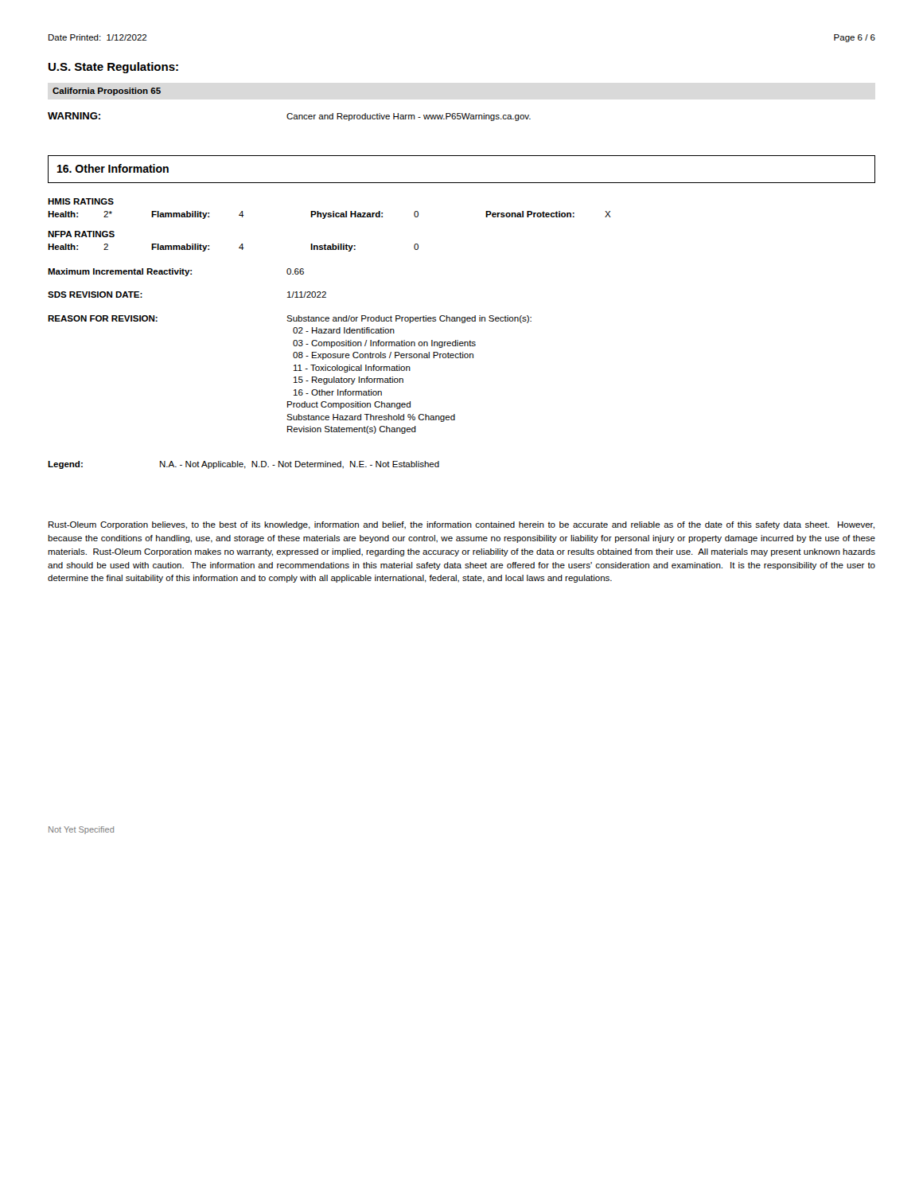Date Printed: 1/12/2022
Page 6 / 6
U.S. State Regulations:
California Proposition 65
WARNING:
Cancer and Reproductive Harm - www.P65Warnings.ca.gov.
16. Other Information
HMIS RATINGS
| Health: | 2* | Flammability: | 4 | Physical Hazard: | 0 | Personal Protection: | X |
NFPA RATINGS
| Health: | 2 | Flammability: | 4 | Instability: | 0 | | |
Maximum Incremental Reactivity:
0.66
SDS REVISION DATE:
1/11/2022
REASON FOR REVISION:
Substance and/or Product Properties Changed in Section(s):
02 - Hazard Identification
03 - Composition / Information on Ingredients
08 - Exposure Controls / Personal Protection
11 - Toxicological Information
15 - Regulatory Information
16 - Other Information
Product Composition Changed
Substance Hazard Threshold % Changed
Revision Statement(s) Changed
Legend:
N.A. - Not Applicable, N.D. - Not Determined, N.E. - Not Established
Rust-Oleum Corporation believes, to the best of its knowledge, information and belief, the information contained herein to be accurate and reliable as of the date of this safety data sheet. However, because the conditions of handling, use, and storage of these materials are beyond our control, we assume no responsibility or liability for personal injury or property damage incurred by the use of these materials. Rust-Oleum Corporation makes no warranty, expressed or implied, regarding the accuracy or reliability of the data or results obtained from their use. All materials may present unknown hazards and should be used with caution. The information and recommendations in this material safety data sheet are offered for the users' consideration and examination. It is the responsibility of the user to determine the final suitability of this information and to comply with all applicable international, federal, state, and local laws and regulations.
Not Yet Specified